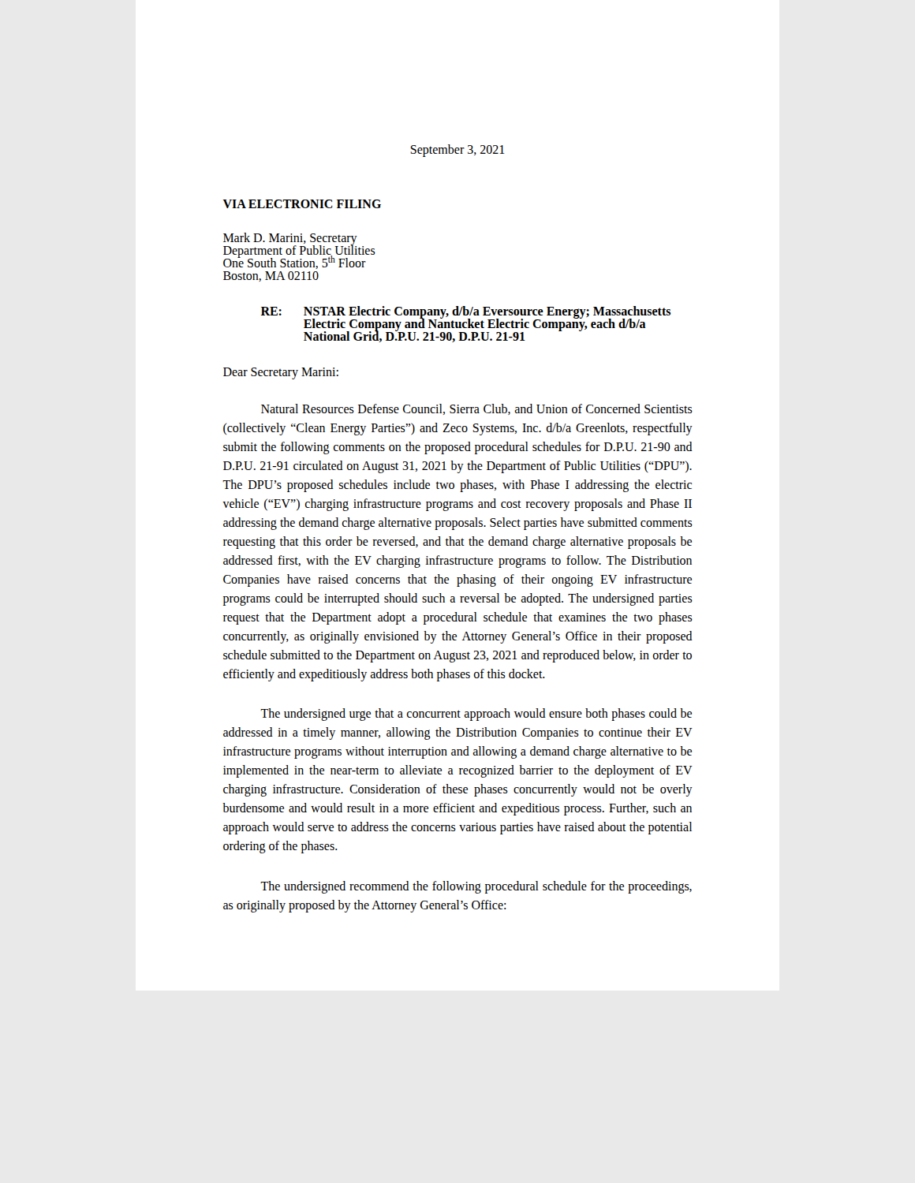September 3, 2021
VIA ELECTRONIC FILING
Mark D. Marini, Secretary
Department of Public Utilities
One South Station, 5th Floor
Boston, MA 02110
| RE: | NSTAR Electric Company, d/b/a Eversource Energy; Massachusetts Electric Company and Nantucket Electric Company, each d/b/a National Grid, D.P.U. 21-90, D.P.U. 21-91 |
Dear Secretary Marini:
Natural Resources Defense Council, Sierra Club, and Union of Concerned Scientists (collectively “Clean Energy Parties”) and Zeco Systems, Inc. d/b/a Greenlots, respectfully submit the following comments on the proposed procedural schedules for D.P.U. 21-90 and D.P.U. 21-91 circulated on August 31, 2021 by the Department of Public Utilities (“DPU”). The DPU’s proposed schedules include two phases, with Phase I addressing the electric vehicle (“EV”) charging infrastructure programs and cost recovery proposals and Phase II addressing the demand charge alternative proposals. Select parties have submitted comments requesting that this order be reversed, and that the demand charge alternative proposals be addressed first, with the EV charging infrastructure programs to follow. The Distribution Companies have raised concerns that the phasing of their ongoing EV infrastructure programs could be interrupted should such a reversal be adopted. The undersigned parties request that the Department adopt a procedural schedule that examines the two phases concurrently, as originally envisioned by the Attorney General’s Office in their proposed schedule submitted to the Department on August 23, 2021 and reproduced below, in order to efficiently and expeditiously address both phases of this docket.
The undersigned urge that a concurrent approach would ensure both phases could be addressed in a timely manner, allowing the Distribution Companies to continue their EV infrastructure programs without interruption and allowing a demand charge alternative to be implemented in the near-term to alleviate a recognized barrier to the deployment of EV charging infrastructure. Consideration of these phases concurrently would not be overly burdensome and would result in a more efficient and expeditious process. Further, such an approach would serve to address the concerns various parties have raised about the potential ordering of the phases.
The undersigned recommend the following procedural schedule for the proceedings, as originally proposed by the Attorney General’s Office: